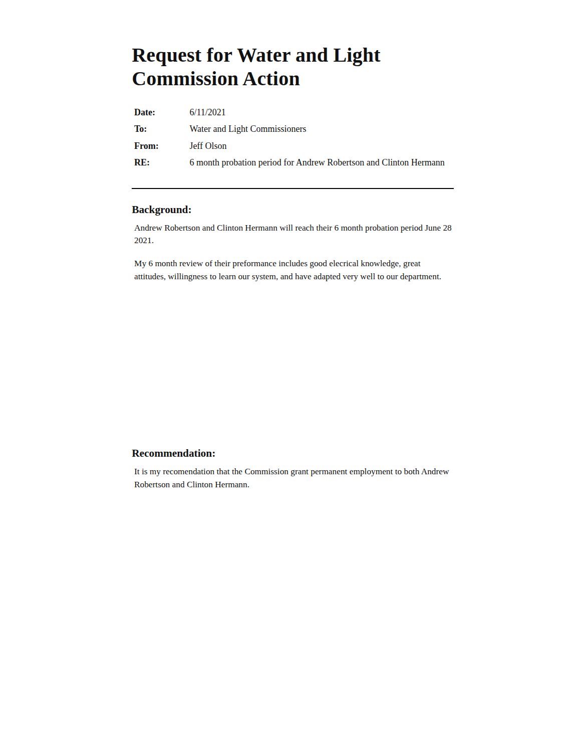Request for Water and Light Commission Action
| Date: | 6/11/2021 |
| To: | Water and Light Commissioners |
| From: | Jeff Olson |
| RE: | 6 month probation period for Andrew Robertson and Clinton Hermann |
Background:
Andrew Robertson and Clinton Hermann will reach their 6 month probation period June 28 2021.
My 6 month review of their preformance includes good elecrical knowledge, great attitudes, willingness to learn our system, and have adapted very well to our department.
Recommendation:
It is my recomendation that the Commission grant permanent employment to both Andrew Robertson and Clinton Hermann.